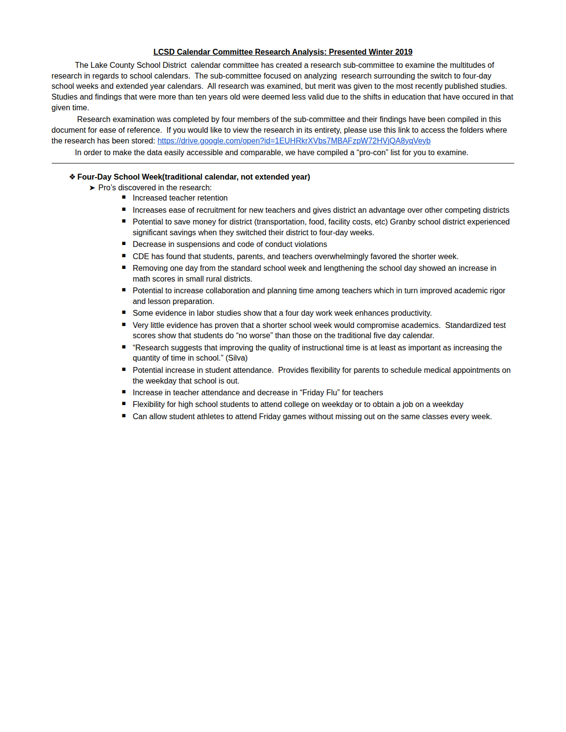LCSD Calendar Committee Research Analysis: Presented Winter 2019
The Lake County School District calendar committee has created a research sub-committee to examine the multitudes of research in regards to school calendars. The sub-committee focused on analyzing research surrounding the switch to four-day school weeks and extended year calendars. All research was examined, but merit was given to the most recently published studies. Studies and findings that were more than ten years old were deemed less valid due to the shifts in education that have occured in that given time.
Research examination was completed by four members of the sub-committee and their findings have been compiled in this document for ease of reference. If you would like to view the research in its entirety, please use this link to access the folders where the research has been stored: https://drive.google.com/open?id=1EUHRkrXVbs7MBAFzpW72HVjQA8yqVeyb
In order to make the data easily accessible and comparable, we have compiled a “pro-con” list for you to examine.
Four-Day School Week(traditional calendar, not extended year)
Pro’s discovered in the research:
Increased teacher retention
Increases ease of recruitment for new teachers and gives district an advantage over other competing districts
Potential to save money for district (transportation, food, facility costs, etc) Granby school district experienced significant savings when they switched their district to four-day weeks.
Decrease in suspensions and code of conduct violations
CDE has found that students, parents, and teachers overwhelmingly favored the shorter week.
Removing one day from the standard school week and lengthening the school day showed an increase in math scores in small rural districts.
Potential to increase collaboration and planning time among teachers which in turn improved academic rigor and lesson preparation.
Some evidence in labor studies show that a four day work week enhances productivity.
Very little evidence has proven that a shorter school week would compromise academics. Standardized test scores show that students do “no worse” than those on the traditional five day calendar.
“Research suggests that improving the quality of instructional time is at least as important as increasing the quantity of time in school.” (Silva)
Potential increase in student attendance. Provides flexibility for parents to schedule medical appointments on the weekday that school is out.
Increase in teacher attendance and decrease in “Friday Flu” for teachers
Flexibility for high school students to attend college on weekday or to obtain a job on a weekday
Can allow student athletes to attend Friday games without missing out on the same classes every week.